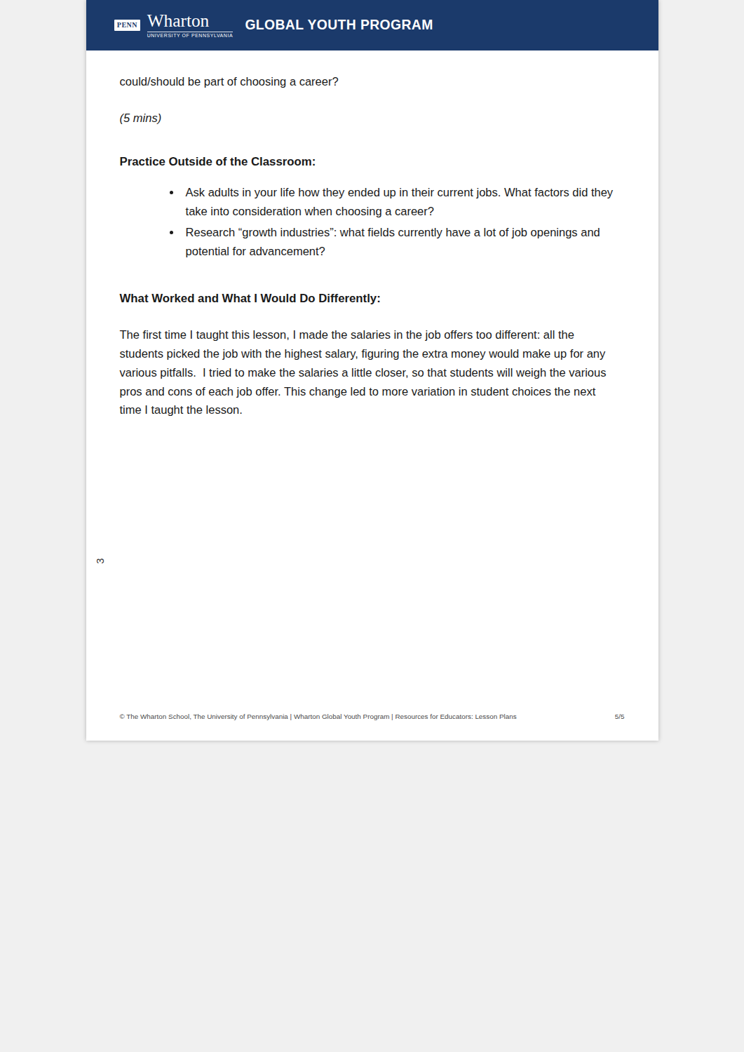PENN WhartonUniversity of Pennsylvania
Global Youth Program
could/should be part of choosing a career?
(5 mins)
Practice Outside of the Classroom:
Ask adults in your life how they ended up in their current jobs. What factors did they take into consideration when choosing a career?
Research “growth industries”: what fields currently have a lot of job openings and potential for advancement?
What Worked and What I Would Do Differently:
The first time I taught this lesson, I made the salaries in the job offers too different: all the students picked the job with the highest salary, figuring the extra money would make up for any various pitfalls. I tried to make the salaries a little closer, so that students will weigh the various pros and cons of each job offer. This change led to more variation in student choices the next time I taught the lesson.
3
© The Wharton School, The University of Pennsylvania | Wharton Global Youth Program | Resources for Educators: Lesson Plans 5/5